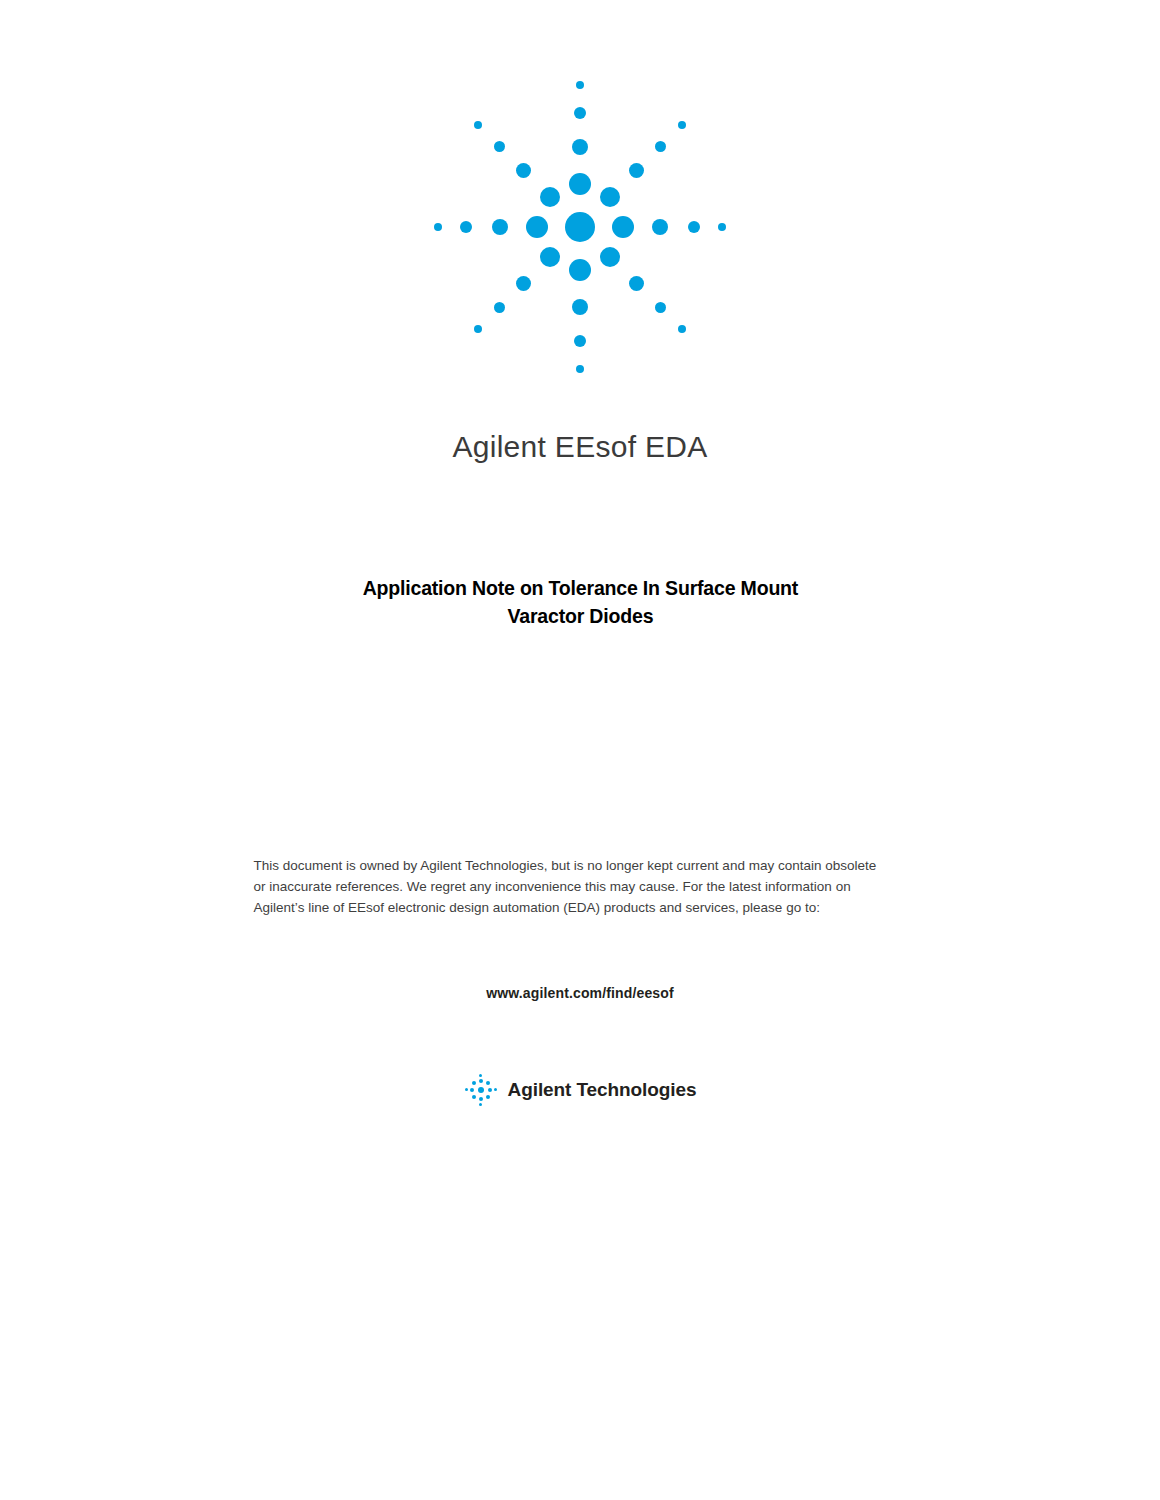Agilent EEsof EDA
Application Note on Tolerance In Surface Mount
Varactor Diodes
This document is owned by Agilent Technologies, but is no longer kept current and may contain obsolete or inaccurate references. We regret any inconvenience this may cause. For the latest information on Agilent’s line of EEsof electronic design automation (EDA) products and services, please go to:
www.agilent.com/find/eesof
Agilent Technologies